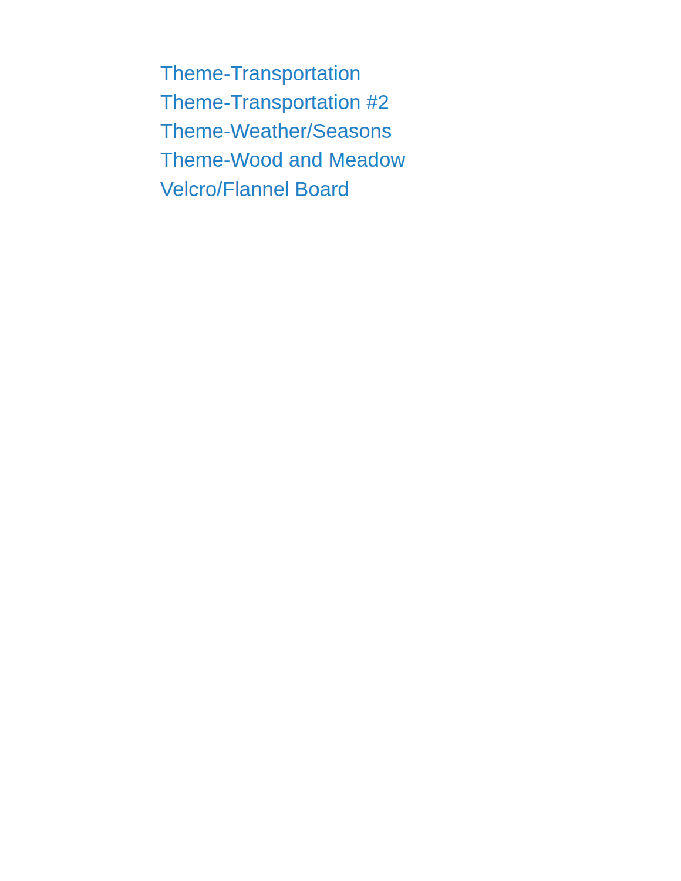Theme-Transportation
Theme-Transportation #2
Theme-Weather/Seasons
Theme-Wood and Meadow
Velcro/Flannel Board